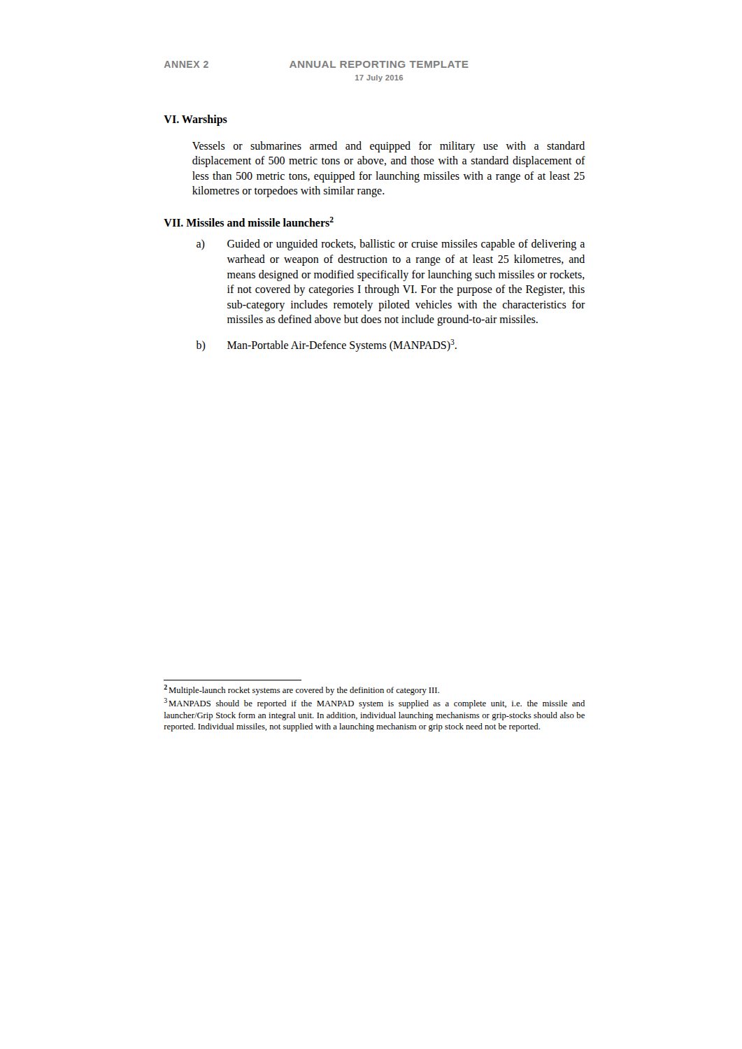ANNEX 2
ANNUAL REPORTING TEMPLATE
17 July 2016
VI. Warships
Vessels or submarines armed and equipped for military use with a standard displacement of 500 metric tons or above, and those with a standard displacement of less than 500 metric tons, equipped for launching missiles with a range of at least 25 kilometres or torpedoes with similar range.
VII. Missiles and missile launchers2
a) Guided or unguided rockets, ballistic or cruise missiles capable of delivering a warhead or weapon of destruction to a range of at least 25 kilometres, and means designed or modified specifically for launching such missiles or rockets, if not covered by categories I through VI. For the purpose of the Register, this sub-category includes remotely piloted vehicles with the characteristics for missiles as defined above but does not include ground-to-air missiles.
b) Man-Portable Air-Defence Systems (MANPADS)3.
2 Multiple-launch rocket systems are covered by the definition of category III.
3 MANPADS should be reported if the MANPAD system is supplied as a complete unit, i.e. the missile and launcher/Grip Stock form an integral unit. In addition, individual launching mechanisms or grip-stocks should also be reported. Individual missiles, not supplied with a launching mechanism or grip stock need not be reported.